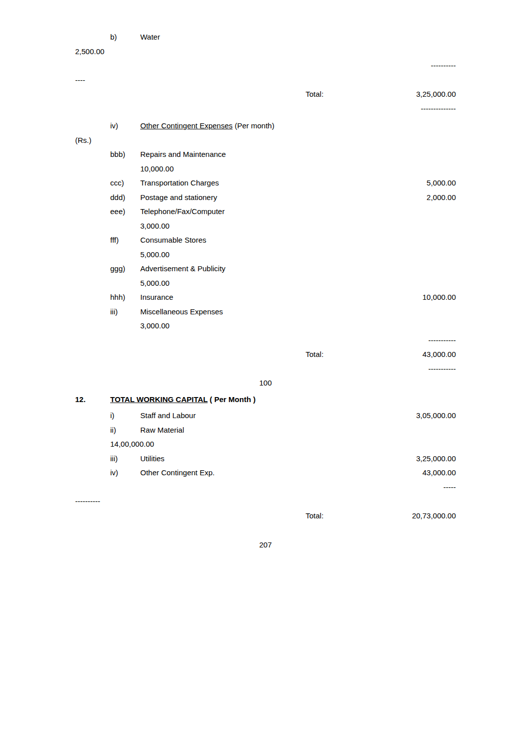b)
Water
2,500.00
----------
----
Total:
3,25,000.00
--------------
iv)
Other Contingent Expenses (Per month)
(Rs.)
bbb)
Repairs and Maintenance
10,000.00
ccc)
Transportation Charges
5,000.00
ddd)
Postage and stationery
2,000.00
eee)
Telephone/Fax/Computer
3,000.00
fff)
Consumable Stores
5,000.00
ggg)
Advertisement & Publicity
5,000.00
hhh)
Insurance
10,000.00
iii)
Miscellaneous Expenses
3,000.00
-----------
Total:
43,000.00
-----------
100
12.
TOTAL WORKING CAPITAL ( Per Month )
i)
Staff and Labour
3,05,000.00
ii)
Raw Material
14,00,000.00
iii)
Utilities
3,25,000.00
iv)
Other Contingent Exp.
43,000.00
-----
----------
Total:
20,73,000.00
207